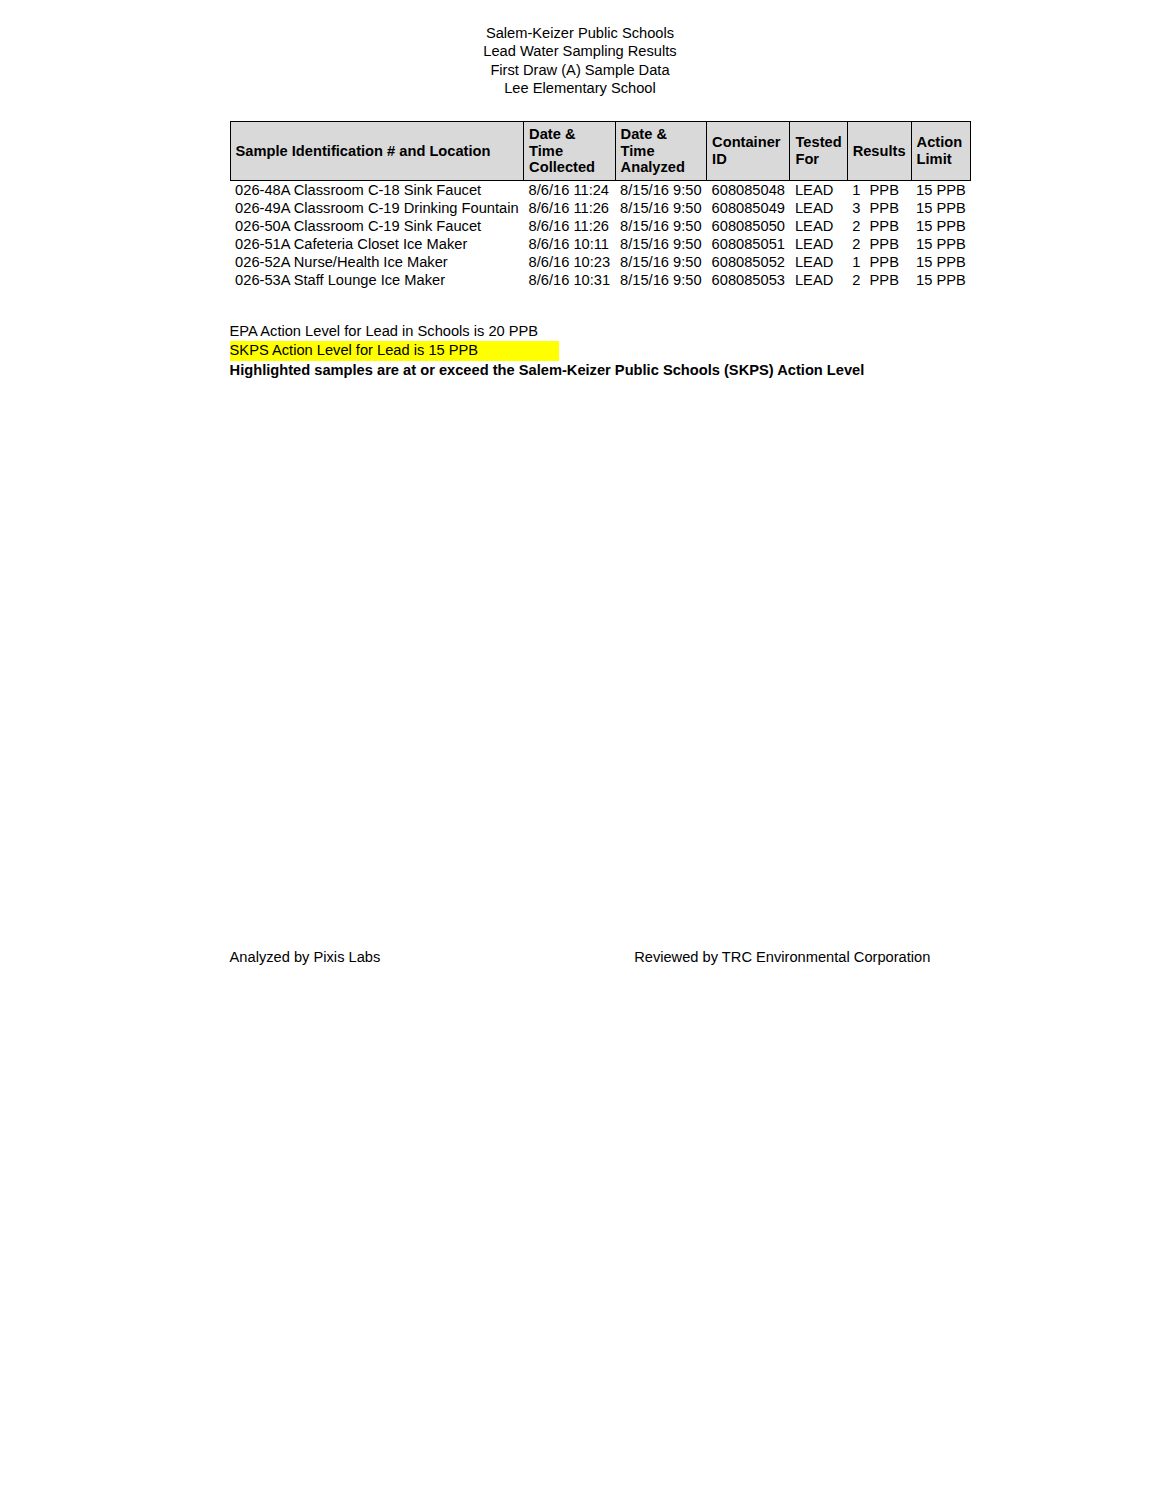Salem-Keizer Public Schools
Lead Water Sampling Results
First Draw (A) Sample Data
Lee Elementary School
| Sample Identification # and Location | Date & Time Collected | Date & Time Analyzed | Container ID | Tested For | Results | Action Limit |
| --- | --- | --- | --- | --- | --- | --- |
| 026-48A Classroom C-18 Sink Faucet | 8/6/16 11:24 | 8/15/16 9:50 | 608085048 | LEAD | 1 | PPB | 15 PPB |
| 026-49A Classroom C-19 Drinking Fountain | 8/6/16 11:26 | 8/15/16 9:50 | 608085049 | LEAD | 3 | PPB | 15 PPB |
| 026-50A Classroom C-19 Sink Faucet | 8/6/16 11:26 | 8/15/16 9:50 | 608085050 | LEAD | 2 | PPB | 15 PPB |
| 026-51A Cafeteria Closet Ice Maker | 8/6/16 10:11 | 8/15/16 9:50 | 608085051 | LEAD | 2 | PPB | 15 PPB |
| 026-52A Nurse/Health Ice Maker | 8/6/16 10:23 | 8/15/16 9:50 | 608085052 | LEAD | 1 | PPB | 15 PPB |
| 026-53A Staff Lounge Ice Maker | 8/6/16 10:31 | 8/15/16 9:50 | 608085053 | LEAD | 2 | PPB | 15 PPB |
EPA Action Level for Lead in Schools is 20 PPB
SKPS Action Level for Lead is 15 PPB
Highlighted samples are at or exceed the Salem-Keizer Public Schools (SKPS) Action Level
Analyzed by Pixis Labs
Reviewed by TRC Environmental Corporation